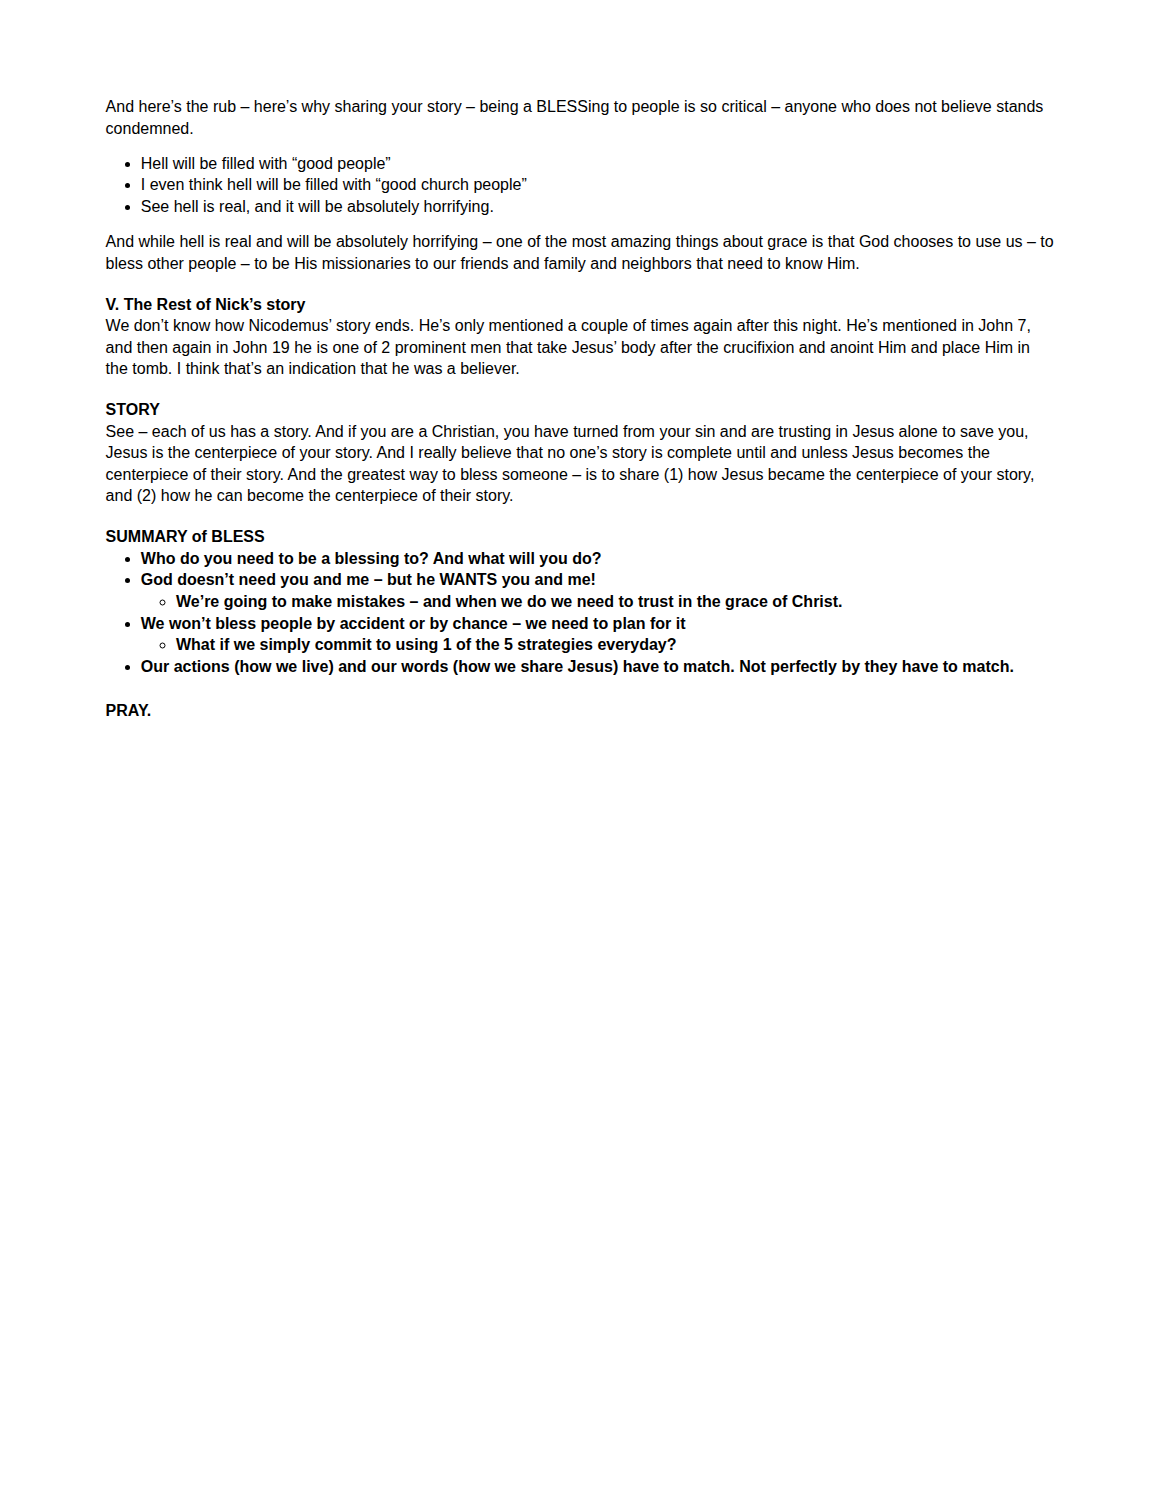And here’s the rub – here’s why sharing your story – being a BLESSing to people is so critical – anyone who does not believe stands condemned.
Hell will be filled with “good people”
I even think hell will be filled with “good church people”
See hell is real, and it will be absolutely horrifying.
And while hell is real and will be absolutely horrifying – one of the most amazing things about grace is that God chooses to use us – to bless other people – to be His missionaries to our friends and family and neighbors that need to know Him.
V. The Rest of Nick’s story
We don’t know how Nicodemus’ story ends. He’s only mentioned a couple of times again after this night. He’s mentioned in John 7, and then again in John 19 he is one of 2 prominent men that take Jesus’ body after the crucifixion and anoint Him and place Him in the tomb. I think that’s an indication that he was a believer.
STORY
See – each of us has a story. And if you are a Christian, you have turned from your sin and are trusting in Jesus alone to save you, Jesus is the centerpiece of your story. And I really believe that no one’s story is complete until and unless Jesus becomes the centerpiece of their story. And the greatest way to bless someone – is to share (1) how Jesus became the centerpiece of your story, and (2) how he can become the centerpiece of their story.
SUMMARY of BLESS
Who do you need to be a blessing to? And what will you do?
God doesn’t need you and me – but he WANTS you and me!
We’re going to make mistakes – and when we do we need to trust in the grace of Christ.
We won’t bless people by accident or by chance – we need to plan for it
What if we simply commit to using 1 of the 5 strategies everyday?
Our actions (how we live) and our words (how we share Jesus) have to match. Not perfectly by they have to match.
PRAY.